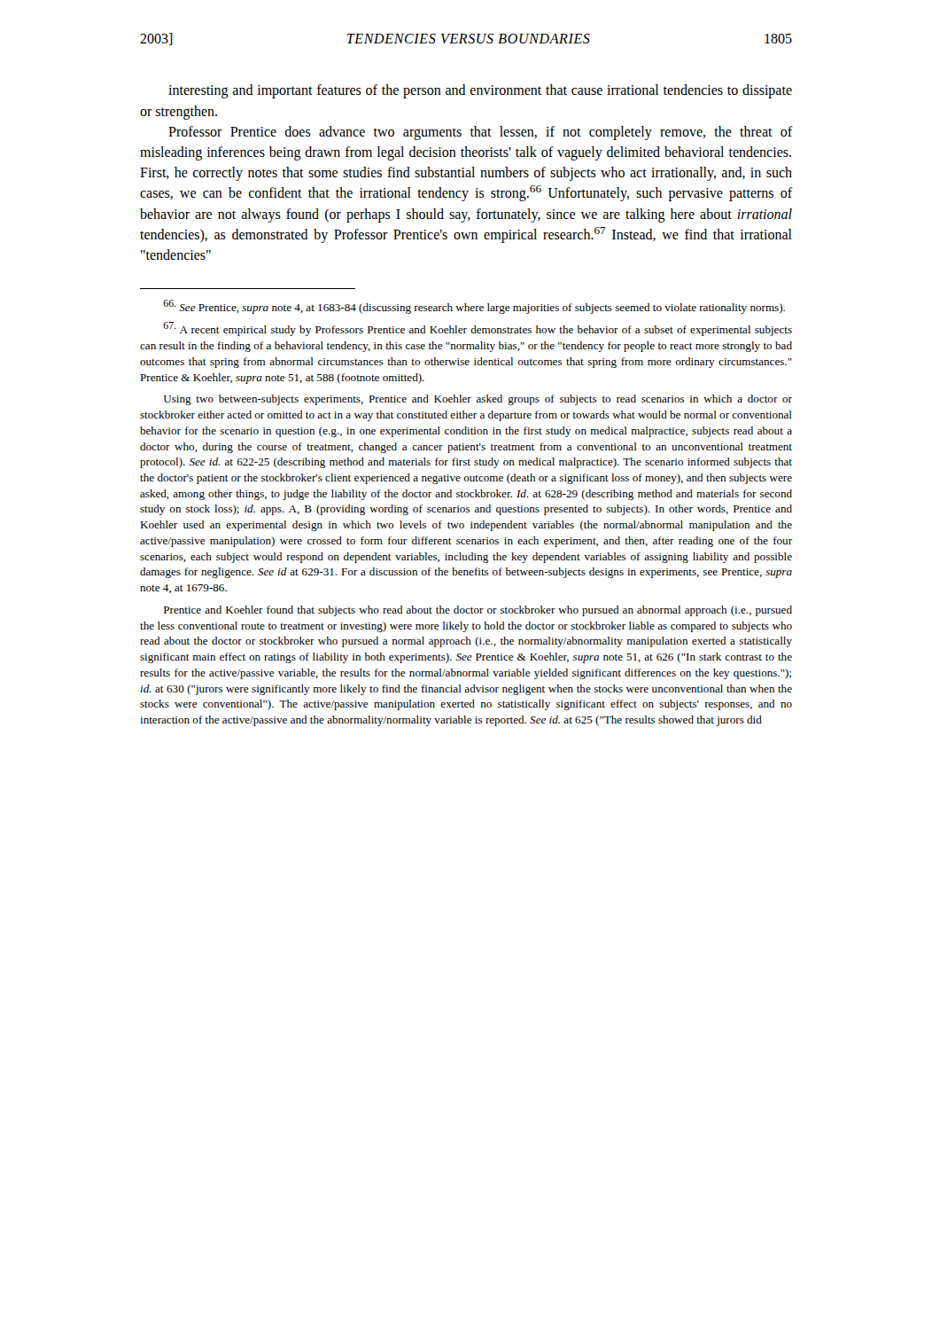2003] Tendencies Versus Boundaries 1805
interesting and important features of the person and environment that cause irrational tendencies to dissipate or strengthen.
Professor Prentice does advance two arguments that lessen, if not completely remove, the threat of misleading inferences being drawn from legal decision theorists' talk of vaguely delimited behavioral tendencies. First, he correctly notes that some studies find substantial numbers of subjects who act irrationally, and, in such cases, we can be confident that the irrational tendency is strong.66 Unfortunately, such pervasive patterns of behavior are not always found (or perhaps I should say, fortunately, since we are talking here about irrational tendencies), as demonstrated by Professor Prentice's own empirical research.67 Instead, we find that irrational "tendencies"
66. See Prentice, supra note 4, at 1683-84 (discussing research where large majorities of subjects seemed to violate rationality norms).
67. A recent empirical study by Professors Prentice and Koehler demonstrates how the behavior of a subset of experimental subjects can result in the finding of a behavioral tendency, in this case the "normality bias," or the "tendency for people to react more strongly to bad outcomes that spring from abnormal circumstances than to otherwise identical outcomes that spring from more ordinary circumstances." Prentice & Koehler, supra note 51, at 588 (footnote omitted).
Using two between-subjects experiments, Prentice and Koehler asked groups of subjects to read scenarios in which a doctor or stockbroker either acted or omitted to act in a way that constituted either a departure from or towards what would be normal or conventional behavior for the scenario in question (e.g., in one experimental condition in the first study on medical malpractice, subjects read about a doctor who, during the course of treatment, changed a cancer patient's treatment from a conventional to an unconventional treatment protocol). See id. at 622-25 (describing method and materials for first study on medical malpractice). The scenario informed subjects that the doctor's patient or the stockbroker's client experienced a negative outcome (death or a significant loss of money), and then subjects were asked, among other things, to judge the liability of the doctor and stockbroker. Id. at 628-29 (describing method and materials for second study on stock loss); id. apps. A, B (providing wording of scenarios and questions presented to subjects). In other words, Prentice and Koehler used an experimental design in which two levels of two independent variables (the normal/abnormal manipulation and the active/passive manipulation) were crossed to form four different scenarios in each experiment, and then, after reading one of the four scenarios, each subject would respond on dependent variables, including the key dependent variables of assigning liability and possible damages for negligence. See id at 629-31. For a discussion of the benefits of between-subjects designs in experiments, see Prentice, supra note 4, at 1679-86.
Prentice and Koehler found that subjects who read about the doctor or stockbroker who pursued an abnormal approach (i.e., pursued the less conventional route to treatment or investing) were more likely to hold the doctor or stockbroker liable as compared to subjects who read about the doctor or stockbroker who pursued a normal approach (i.e., the normality/abnormality manipulation exerted a statistically significant main effect on ratings of liability in both experiments). See Prentice & Koehler, supra note 51, at 626 ("In stark contrast to the results for the active/passive variable, the results for the normal/abnormal variable yielded significant differences on the key questions."); id. at 630 ("jurors were significantly more likely to find the financial advisor negligent when the stocks were unconventional than when the stocks were conventional"). The active/passive manipulation exerted no statistically significant effect on subjects' responses, and no interaction of the active/passive and the abnormality/normality variable is reported. See id. at 625 ("The results showed that jurors did